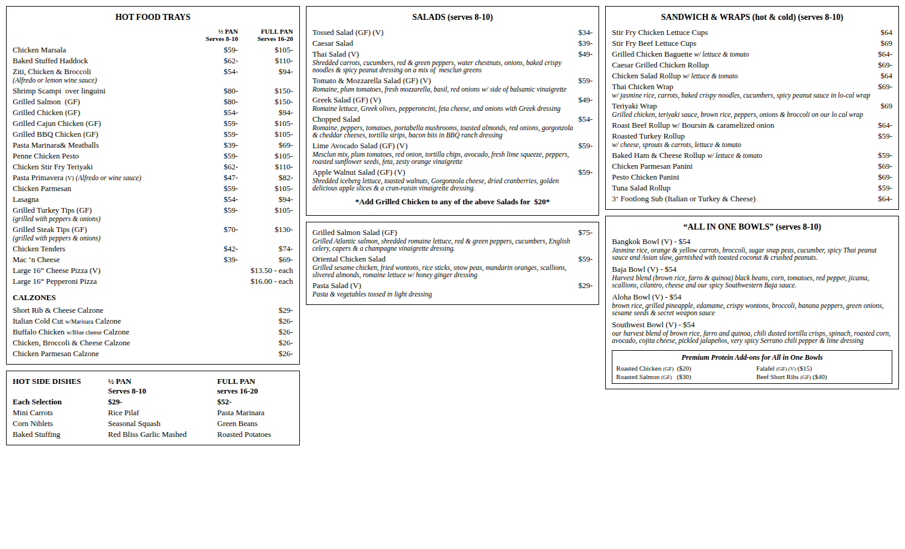HOT FOOD TRAYS
| | ½ PAN Serves 8-10 | FULL PAN Serves 16-20 |
| Chicken Marsala | $59- | $105- |
| Baked Stuffed Haddock | $62- | $110- |
| Ziti, Chicken & Broccoli (Alfredo or lemon wine sauce) | $54- | $94- |
| Shrimp Scampi over linguini | $80- | $150- |
| Grilled Salmon (GF) | $80- | $150- |
| Grilled Chicken (GF) | $54- | $94- |
| Grilled Cajun Chicken (GF) | $59- | $105- |
| Grilled BBQ Chicken (GF) | $59- | $105- |
| Pasta Marinara& Meatballs | $39- | $69- |
| Penne Chicken Pesto | $59- | $105- |
| Chicken Stir Fry Teriyaki | $62- | $110- |
| Pasta Primavera (V) (Alfredo or wine sauce) | $47- | $82- |
| Chicken Parmesan | $59- | $105- |
| Lasagna | $54- | $94- |
| Grilled Turkey Tips (GF) (grilled with peppers & onions) | $59- | $105- |
| Grilled Steak Tips (GF) (grilled with peppers & onions) | $70- | $130- |
| Chicken Tenders | $42- | $74- |
| Mac ‘n Cheese | $39- | $69- |
| Large 16“ Cheese Pizza (V) | $13.50 - each |
| Large 16“ Pepperoni Pizza | $16.00 - each |
CALZONES
| Short Rib & Cheese Calzone | $29- |
| Italian Cold Cut w/Marinara Calzone | $26- |
| Buffalo Chicken w/Blue cheese Calzone | $26- |
| Chicken, Broccoli & Cheese Calzone | $26- |
| Chicken Parmesan Calzone | $26- |
| HOT SIDE DISHES | ½ PAN Serves 8-10 | FULL PAN serves 16-20 |
| Each Selection | $29- | $52- |
| Mini Carrots | Rice Pilaf | Pasta Marinara |
| Corn Niblets | Seasonal Squash | Green Beans |
| Baked Stuffing | Red Bliss Garlic Mashed | Roasted Potatoes |
SALADS (serves 8-10)
| Tossed Salad (GF) (V) | $34- |
| Caesar Salad | $39- |
| Thai Salad (V) Shredded carrots, cucumbers, red & green peppers, water chestnuts, onions, baked crispy noodles & spicy peanut dressing on a mix of mesclun greens | $49- |
| Tomato & Mozzarella Salad (GF) (V) Romaine, plum tomatoes, fresh mozzarella, basil, red onions w/ side of balsamic vinaigrette | $59- |
| Greek Salad (GF) (V) Romaine lettuce, Greek olives, pepperoncini, feta cheese, and onions with Greek dressing | $49- |
| Chopped Salad Romaine, peppers, tomatoes, portabella mushrooms, toasted almonds, red onions, gorgonzola & cheddar cheeses, tortilla strips, bacon bits in BBQ ranch dressing | $54- |
| Lime Avocado Salad (GF) (V) Mesclun mix, plum tomatoes, red onion, tortilla chips, avocado, fresh lime squeeze, peppers, roasted sunflower seeds, feta, zesty orange vinaigrette | $59- |
| Apple Walnut Salad (GF) (V) Shredded iceberg lettuce, toasted walnuts, Gorgonzola cheese, dried cranberries, golden delicious apple slices & a cran-raisin vinaigrette dressing. | $59- |
*Add Grilled Chicken to any of the above Salads for $20*
| Grilled Salmon Salad (GF) Grilled Atlantic salmon, shredded romaine lettuce, red & green peppers, cucumbers, English celery, capers & a champagne vinaigrette dressing. | $75- |
| Oriental Chicken Salad Grilled sesame chicken, fried wontons, rice sticks, snow peas, mandarin oranges, scallions, slivered almonds, romaine lettuce w/ honey ginger dressing | $59- |
| Pasta Salad (V) Pasta & vegetables tossed in light dressing | $29- |
SANDWICH & WRAPS (hot & cold) (serves 8-10)
| Stir Fry Chicken Lettuce Cups | $64 |
| Stir Fry Beef Lettuce Cups | $69 |
| Grilled Chicken Baguette w/ lettuce & tomato | $64- |
| Caesar Grilled Chicken Rollup | $69- |
| Chicken Salad Rollup w/ lettuce & tomato | $64 |
| Thai Chicken Wrap w/ jasmine rice, carrots, baked crispy noodles, cucumbers, spicy peanut sauce in lo-cal wrap | $69- |
| Teriyaki Wrap Grilled chicken, teriyaki sauce, brown rice, peppers, onions & broccoli on our lo cal wrap | $69 |
| Roast Beef Rollup w/ Boursin & caramelized onion | $64- |
| Roasted Turkey Rollup w/ cheese, sprouts & carrots, lettuce & tomato | $59- |
| Baked Ham & Cheese Rollup w/ lettuce & tomato | $59- |
| Chicken Parmesan Panini | $69- |
| Pesto Chicken Panini | $69- |
| Tuna Salad Rollup | $59- |
| 3‘ Footlong Sub (Italian or Turkey & Cheese) | $64- |
“ALL IN ONE BOWLS” (serves 8-10)
Bangkok Bowl (V) - $54
Jasmine rice, orange & yellow carrots, broccoli, sugar snap peas, cucumber, spicy Thai peanut sauce and Asian slaw, garnished with toasted coconut & crushed peanuts.
Baja Bowl (V) - $54
Harvest blend (brown rice, farro & quinoa) black beans, corn, tomatoes, red pepper, jicama, scallions, cilantro, cheese and our spicy Southwestern Baja sauce.
Aloha Bowl (V) - $54
brown rice, grilled pineapple, edamame, crispy wontons, broccoli, banana peppers, green onions, sesame seeds & secret weapon sauce
Southwest Bowl (V) - $54
our harvest blend of brown rice, farro and quinoa, chili dusted tortilla crisps, spinach, roasted corn, avocado, cojita cheese, pickled jalapeños, very spicy Serrano chili pepper & lime dressing
Premium Protein Add-ons for All in One Bowls
| Roasted Chicken (GF) ($20) | Falafel (GF) (V) ($15) |
| Roasted Salmon (GF) ($30) | Beef Short Ribs (GF) ($40) |